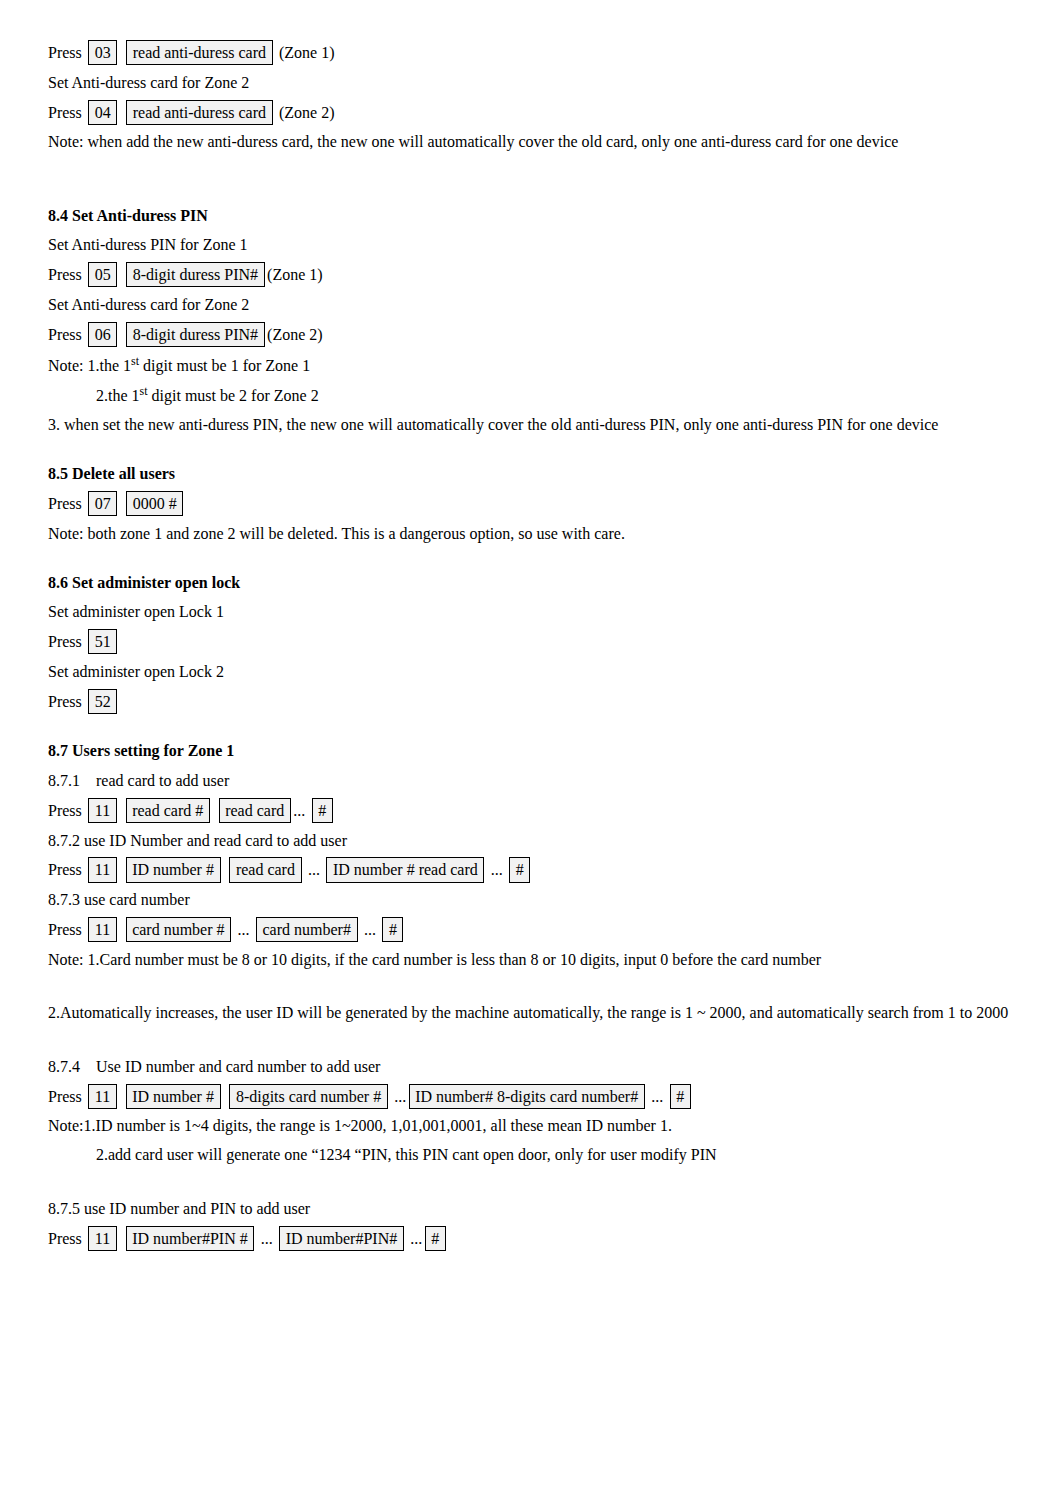Press 03 read anti-duress card (Zone 1)
Set Anti-duress card for Zone 2
Press 04 read anti-duress card (Zone 2)
Note: when add the new anti-duress card, the new one will automatically cover the old card, only one anti-duress card for one device
8.4 Set Anti-duress PIN
Set Anti-duress PIN for Zone 1
Press 05 8-digit duress PIN#(Zone 1)
Set Anti-duress card for Zone 2
Press 06 8-digit duress PIN#(Zone 2)
Note: 1.the 1st digit must be 1 for Zone 1
2.the 1st digit must be 2 for Zone 2
3. when set the new anti-duress PIN, the new one will automatically cover the old anti-duress PIN, only one anti-duress PIN for one device
8.5 Delete all users
Press 07 0000 #
Note: both zone 1 and zone 2 will be deleted. This is a dangerous option, so use with care.
8.6 Set administer open lock
Set administer open Lock 1
Press 51
Set administer open Lock 2
Press 52
8.7 Users setting for Zone 1
8.7.1 read card to add user
Press 11 read card # read card... #
8.7.2 use ID Number and read card to add user
Press 11 ID number # read card ... ID number # read card ... #
8.7.3 use card number
Press 11 card number # ... card number# ... #
Note: 1.Card number must be 8 or 10 digits, if the card number is less than 8 or 10 digits, input 0 before the card number
2.Automatically increases, the user ID will be generated by the machine automatically, the range is 1 ~ 2000, and automatically search from 1 to 2000
8.7.4 Use ID number and card number to add user
Press 11 ID number # 8-digits card number # ...ID number# 8-digits card number# ... #
Note:1.ID number is 1~4 digits, the range is 1~2000, 1,01,001,0001, all these mean ID number 1.
2.add card user will generate one “1234 “PIN, this PIN cant open door, only for user modify PIN
8.7.5 use ID number and PIN to add user
Press 11 ID number#PIN # ... ID number#PIN# ...#